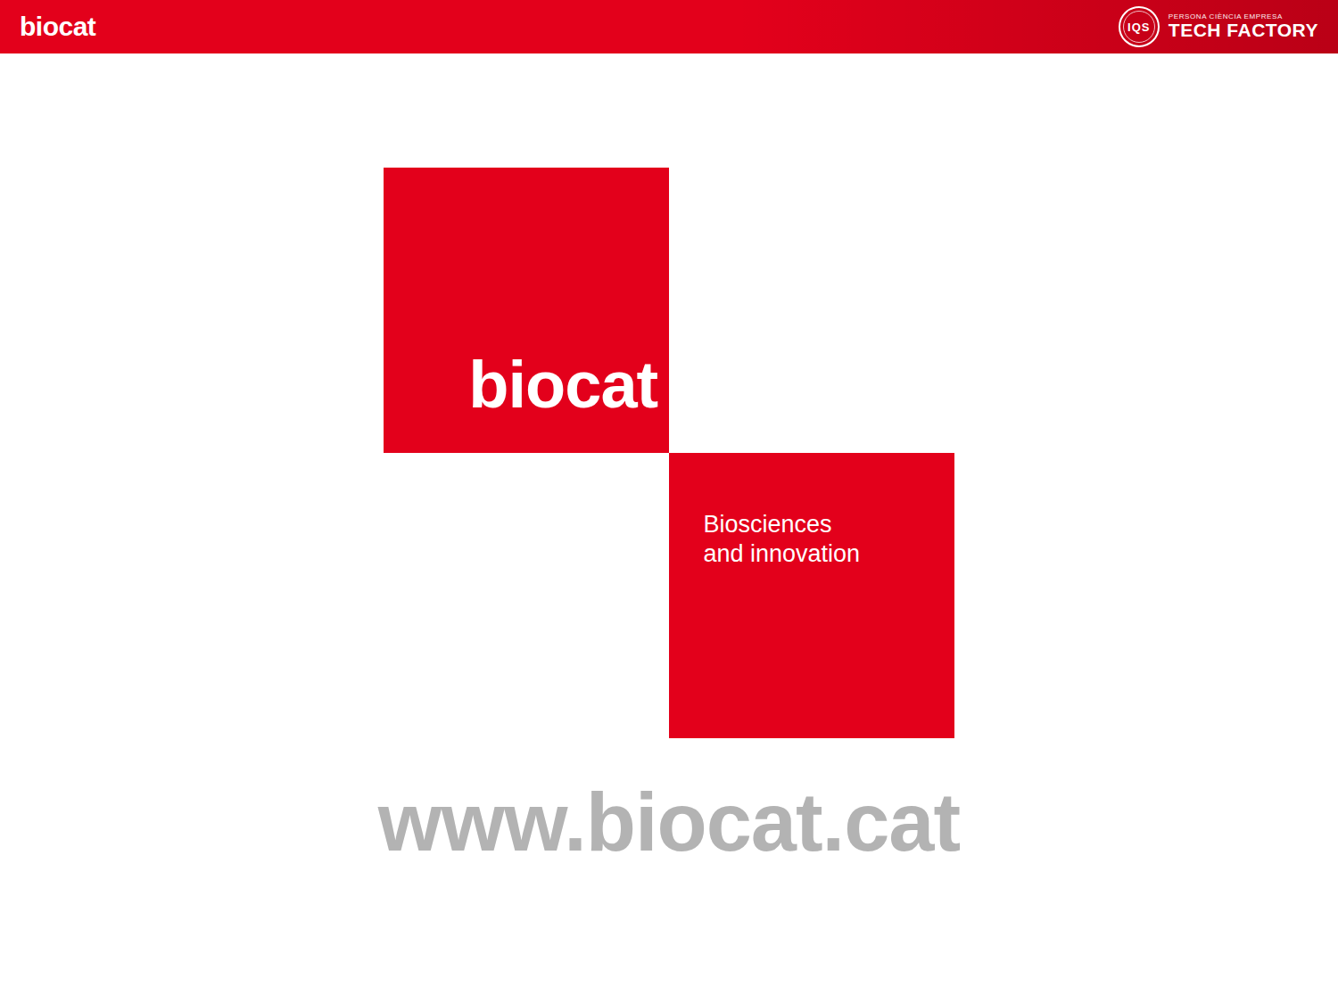biocat
IQS
PERSONA CIÈNCIA EMPRESA TECH FACTORY
biocat
Biosciences
and innovation
www.biocat.cat